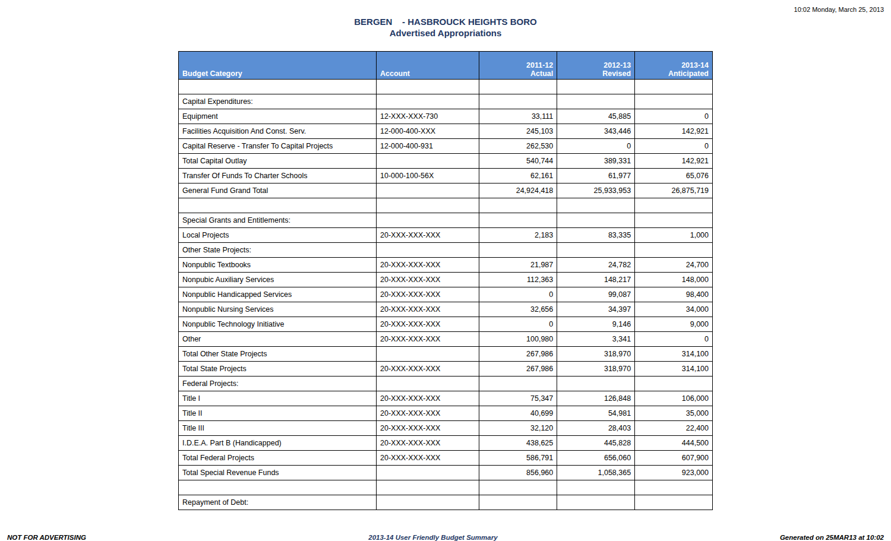10:02 Monday, March 25, 2013
BERGEN - HASBROUCK HEIGHTS BORO
Advertised Appropriations
| Budget Category | Account | 2011-12 Actual | 2012-13 Revised | 2013-14 Anticipated |
| --- | --- | --- | --- | --- |
| Capital Expenditures: | | | | |
| Equipment | 12-XXX-XXX-730 | 33,111 | 45,885 | 0 |
| Facilities Acquisition And Const. Serv. | 12-000-400-XXX | 245,103 | 343,446 | 142,921 |
| Capital Reserve - Transfer To Capital Projects | 12-000-400-931 | 262,530 | 0 | 0 |
| Total Capital Outlay | | 540,744 | 389,331 | 142,921 |
| Transfer Of Funds To Charter Schools | 10-000-100-56X | 62,161 | 61,977 | 65,076 |
| General Fund Grand Total | | 24,924,418 | 25,933,953 | 26,875,719 |
| Special Grants and Entitlements: | | | | |
| Local Projects | 20-XXX-XXX-XXX | 2,183 | 83,335 | 1,000 |
| Other State Projects: | | | | |
| Nonpublic Textbooks | 20-XXX-XXX-XXX | 21,987 | 24,782 | 24,700 |
| Nonpubic Auxiliary Services | 20-XXX-XXX-XXX | 112,363 | 148,217 | 148,000 |
| Nonpublic Handicapped Services | 20-XXX-XXX-XXX | 0 | 99,087 | 98,400 |
| Nonpublic Nursing Services | 20-XXX-XXX-XXX | 32,656 | 34,397 | 34,000 |
| Nonpublic Technology Initiative | 20-XXX-XXX-XXX | 0 | 9,146 | 9,000 |
| Other | 20-XXX-XXX-XXX | 100,980 | 3,341 | 0 |
| Total Other State Projects | | 267,986 | 318,970 | 314,100 |
| Total State Projects | 20-XXX-XXX-XXX | 267,986 | 318,970 | 314,100 |
| Federal Projects: | | | | |
| Title I | 20-XXX-XXX-XXX | 75,347 | 126,848 | 106,000 |
| Title II | 20-XXX-XXX-XXX | 40,699 | 54,981 | 35,000 |
| Title III | 20-XXX-XXX-XXX | 32,120 | 28,403 | 22,400 |
| I.D.E.A. Part B (Handicapped) | 20-XXX-XXX-XXX | 438,625 | 445,828 | 444,500 |
| Total Federal Projects | 20-XXX-XXX-XXX | 586,791 | 656,060 | 607,900 |
| Total Special Revenue Funds | | 856,960 | 1,058,365 | 923,000 |
| Repayment of Debt: | | | | |
NOT FOR ADVERTISING
2013-14 User Friendly Budget Summary
Generated on 25MAR13 at 10:02